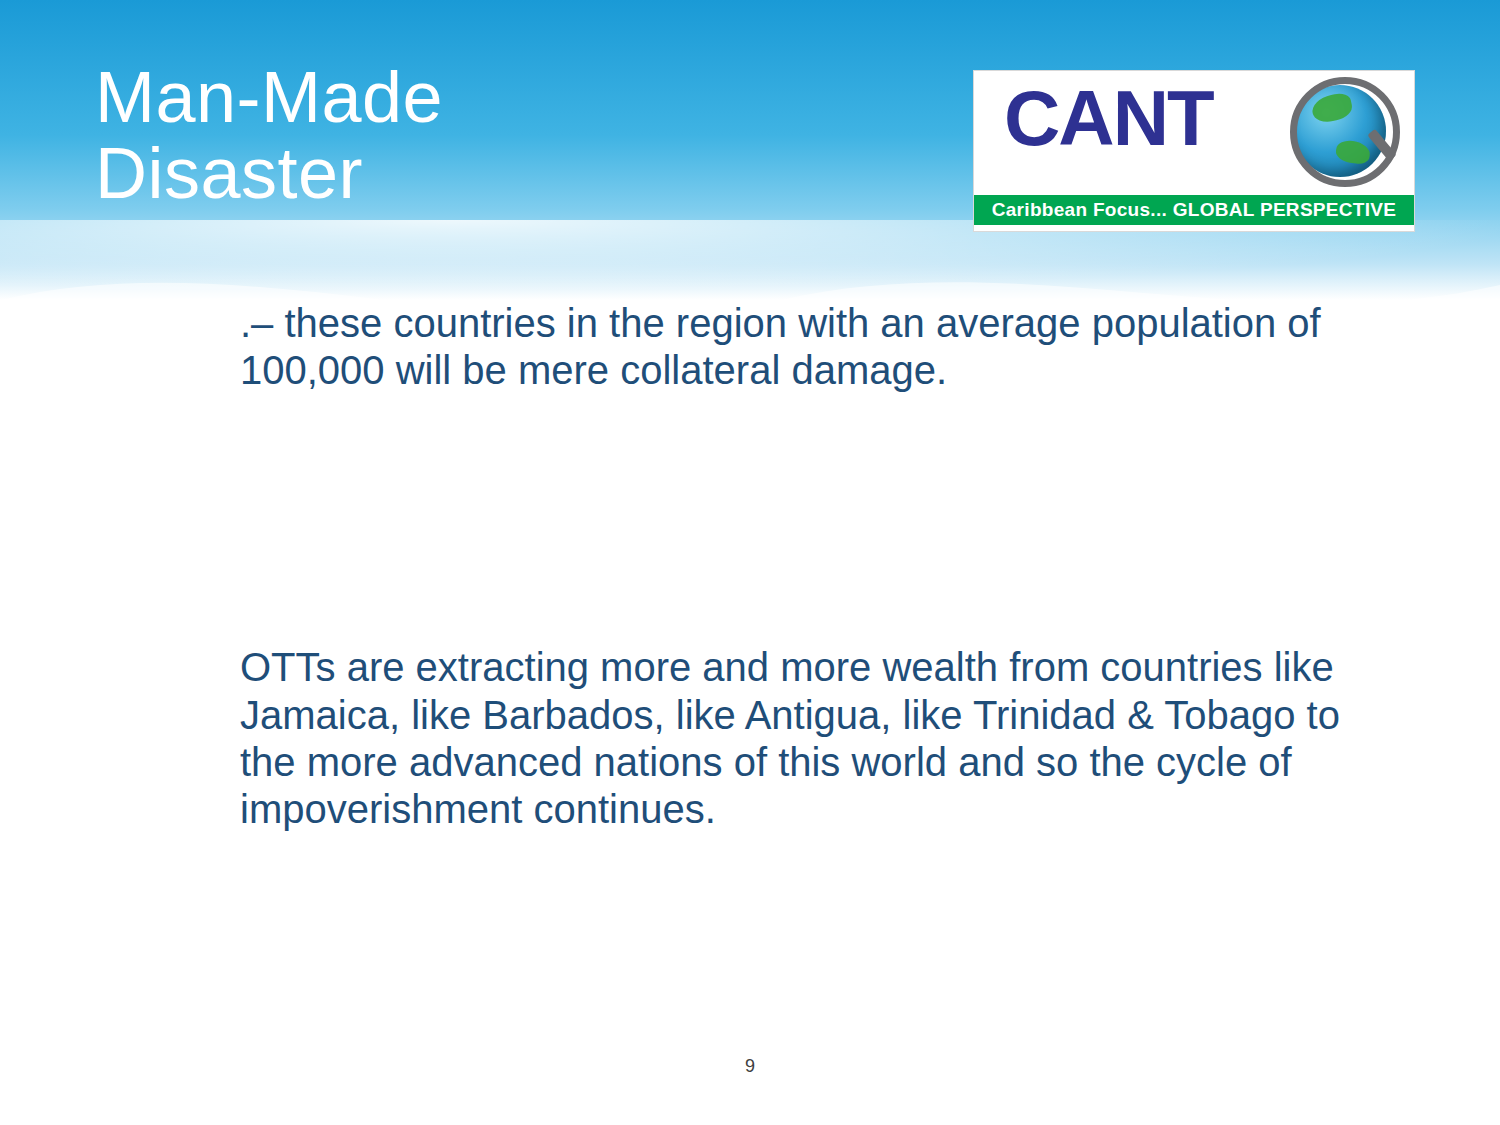Man-Made
Disaster
CANT
Caribbean Focus... GLOBAL PERSPECTIVE
.– these countries in the region with an average population of 100,000 will be mere collateral damage.
OTTs are extracting more and more wealth from countries like Jamaica, like Barbados, like Antigua, like Trinidad & Tobago to the more advanced nations of this world and so the cycle of impoverishment continues.
9